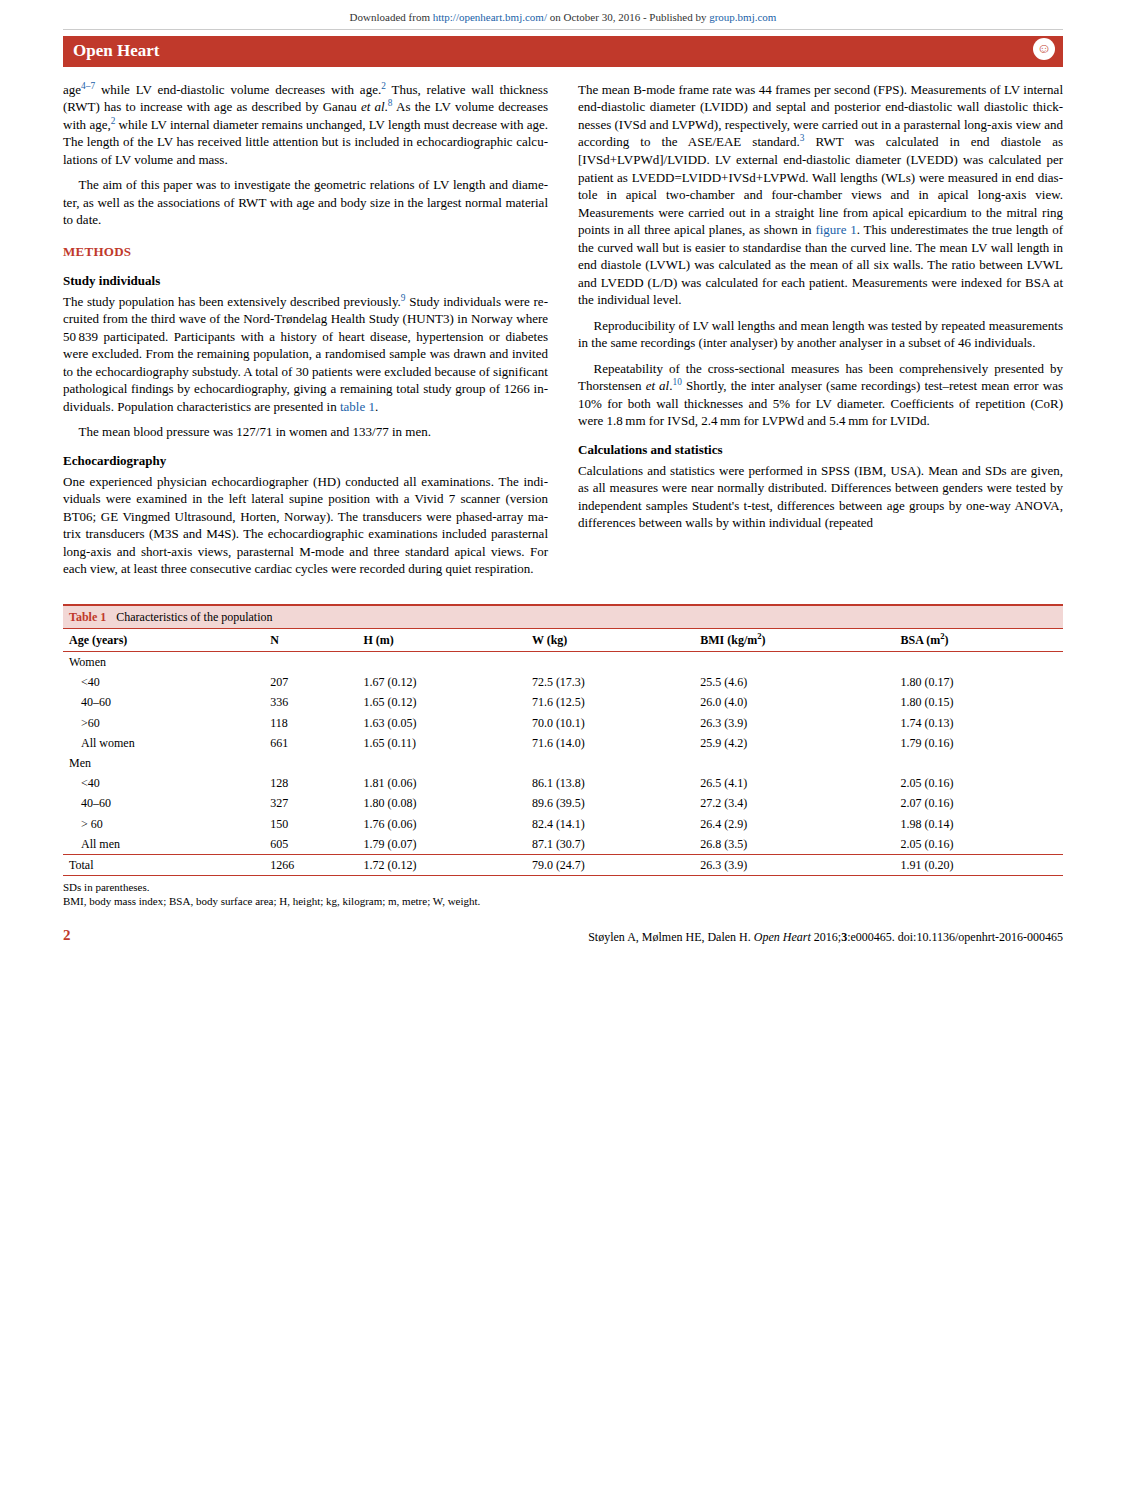Downloaded from http://openheart.bmj.com/ on October 30, 2016 - Published by group.bmj.com
Open Heart ☺
age4–7 while LV end-diastolic volume decreases with age.2 Thus, relative wall thickness (RWT) has to increase with age as described by Ganau et al.8 As the LV volume decreases with age,2 while LV internal diameter remains unchanged, LV length must decrease with age. The length of the LV has received little attention but is included in echocardiographic calculations of LV volume and mass.
The aim of this paper was to investigate the geometric relations of LV length and diameter, as well as the associations of RWT with age and body size in the largest normal material to date.
Methods
Study individuals
The study population has been extensively described previously.9 Study individuals were recruited from the third wave of the Nord-Trøndelag Health Study (HUNT3) in Norway where 50 839 participated. Participants with a history of heart disease, hypertension or diabetes were excluded. From the remaining population, a randomised sample was drawn and invited to the echocardiography substudy. A total of 30 patients were excluded because of significant pathological findings by echocardiography, giving a remaining total study group of 1266 individuals. Population characteristics are presented in table 1.
The mean blood pressure was 127/71 in women and 133/77 in men.
Echocardiography
One experienced physician echocardiographer (HD) conducted all examinations. The individuals were examined in the left lateral supine position with a Vivid 7 scanner (version BT06; GE Vingmed Ultrasound, Horten, Norway). The transducers were phased-array matrix transducers (M3S and M4S). The echocardiographic examinations included parasternal long-axis and short-axis views, parasternal M-mode and three standard apical views. For each view, at least three consecutive cardiac cycles were recorded during quiet respiration.
The mean B-mode frame rate was 44 frames per second (FPS). Measurements of LV internal end-diastolic diameter (LVIDD) and septal and posterior end-diastolic wall diastolic thicknesses (IVSd and LVPWd), respectively, were carried out in a parasternal long-axis view and according to the ASE/EAE standard.3 RWT was calculated in end diastole as [IVSd+LVPWd]/LVIDD. LV external end-diastolic diameter (LVEDD) was calculated per patient as LVEDD=LVIDD+IVSd+LVPWd. Wall lengths (WLs) were measured in end diastole in apical two-chamber and four-chamber views and in apical long-axis view. Measurements were carried out in a straight line from apical epicardium to the mitral ring points in all three apical planes, as shown in figure 1. This underestimates the true length of the curved wall but is easier to standardise than the curved line. The mean LV wall length in end diastole (LVWL) was calculated as the mean of all six walls. The ratio between LVWL and LVEDD (L/D) was calculated for each patient. Measurements were indexed for BSA at the individual level.
Reproducibility of LV wall lengths and mean length was tested by repeated measurements in the same recordings (inter analyser) by another analyser in a subset of 46 individuals.
Repeatability of the cross-sectional measures has been comprehensively presented by Thorstensen et al.10 Shortly, the inter analyser (same recordings) test–retest mean error was 10% for both wall thicknesses and 5% for LV diameter. Coefficients of repetition (CoR) were 1.8 mm for IVSd, 2.4 mm for LVPWd and 5.4 mm for LVIDd.
Calculations and statistics
Calculations and statistics were performed in SPSS (IBM, USA). Mean and SDs are given, as all measures were near normally distributed. Differences between genders were tested by independent samples Student's t-test, differences between age groups by one-way ANOVA, differences between walls by within individual (repeated
Table 1 Characteristics of the population
| Age (years) | N | H (m) | W (kg) | BMI (kg/m 2 ) | BSA (m 2 ) |
| --- | --- | --- | --- | --- | --- |
| Women |
| <40 | 207 | 1.67 (0.12) | 72.5 (17.3) | 25.5 (4.6) | 1.80 (0.17) |
| 40–60 | 336 | 1.65 (0.12) | 71.6 (12.5) | 26.0 (4.0) | 1.80 (0.15) |
| >60 | 118 | 1.63 (0.05) | 70.0 (10.1) | 26.3 (3.9) | 1.74 (0.13) |
| All women | 661 | 1.65 (0.11) | 71.6 (14.0) | 25.9 (4.2) | 1.79 (0.16) |
| Men |
| <40 | 128 | 1.81 (0.06) | 86.1 (13.8) | 26.5 (4.1) | 2.05 (0.16) |
| 40–60 | 327 | 1.80 (0.08) | 89.6 (39.5) | 27.2 (3.4) | 2.07 (0.16) |
| > 60 | 150 | 1.76 (0.06) | 82.4 (14.1) | 26.4 (2.9) | 1.98 (0.14) |
| All men | 605 | 1.79 (0.07) | 87.1 (30.7) | 26.8 (3.5) | 2.05 (0.16) |
| Total | 1266 | 1.72 (0.12) | 79.0 (24.7) | 26.3 (3.9) | 1.91 (0.20) |
SDs in parentheses.
BMI, body mass index; BSA, body surface area; H, height; kg, kilogram; m, metre; W, weight.
2
Støylen A, Mølmen HE, Dalen H. Open Heart 2016;3:e000465. doi:10.1136/openhrt-2016-000465